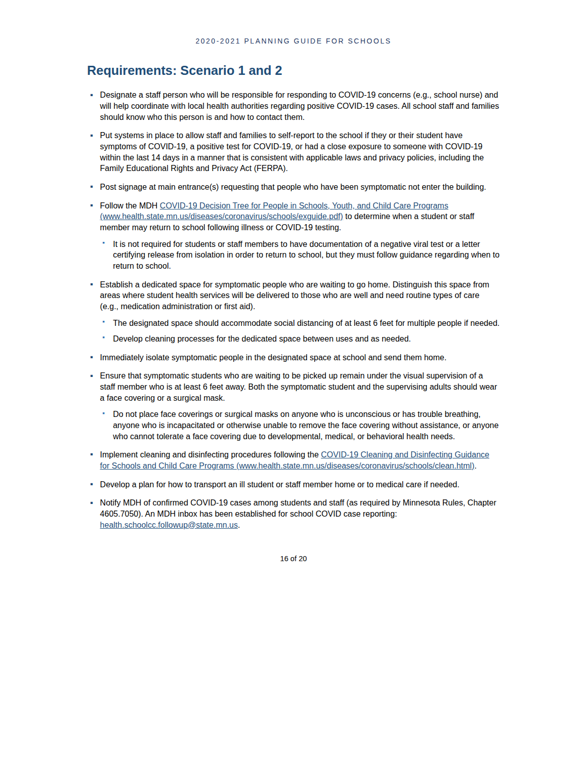2020-2021 Planning Guide for Schools
Requirements: Scenario 1 and 2
Designate a staff person who will be responsible for responding to COVID-19 concerns (e.g., school nurse) and will help coordinate with local health authorities regarding positive COVID-19 cases. All school staff and families should know who this person is and how to contact them.
Put systems in place to allow staff and families to self-report to the school if they or their student have symptoms of COVID-19, a positive test for COVID-19, or had a close exposure to someone with COVID-19 within the last 14 days in a manner that is consistent with applicable laws and privacy policies, including the Family Educational Rights and Privacy Act (FERPA).
Post signage at main entrance(s) requesting that people who have been symptomatic not enter the building.
Follow the MDH COVID-19 Decision Tree for People in Schools, Youth, and Child Care Programs (www.health.state.mn.us/diseases/coronavirus/schools/exguide.pdf) to determine when a student or staff member may return to school following illness or COVID-19 testing.
It is not required for students or staff members to have documentation of a negative viral test or a letter certifying release from isolation in order to return to school, but they must follow guidance regarding when to return to school.
Establish a dedicated space for symptomatic people who are waiting to go home. Distinguish this space from areas where student health services will be delivered to those who are well and need routine types of care (e.g., medication administration or first aid).
The designated space should accommodate social distancing of at least 6 feet for multiple people if needed.
Develop cleaning processes for the dedicated space between uses and as needed.
Immediately isolate symptomatic people in the designated space at school and send them home.
Ensure that symptomatic students who are waiting to be picked up remain under the visual supervision of a staff member who is at least 6 feet away. Both the symptomatic student and the supervising adults should wear a face covering or a surgical mask.
Do not place face coverings or surgical masks on anyone who is unconscious or has trouble breathing, anyone who is incapacitated or otherwise unable to remove the face covering without assistance, or anyone who cannot tolerate a face covering due to developmental, medical, or behavioral health needs.
Implement cleaning and disinfecting procedures following the COVID-19 Cleaning and Disinfecting Guidance for Schools and Child Care Programs (www.health.state.mn.us/diseases/coronavirus/schools/clean.html).
Develop a plan for how to transport an ill student or staff member home or to medical care if needed.
Notify MDH of confirmed COVID-19 cases among students and staff (as required by Minnesota Rules, Chapter 4605.7050). An MDH inbox has been established for school COVID case reporting: health.schoolcc.followup@state.mn.us.
16 of 20